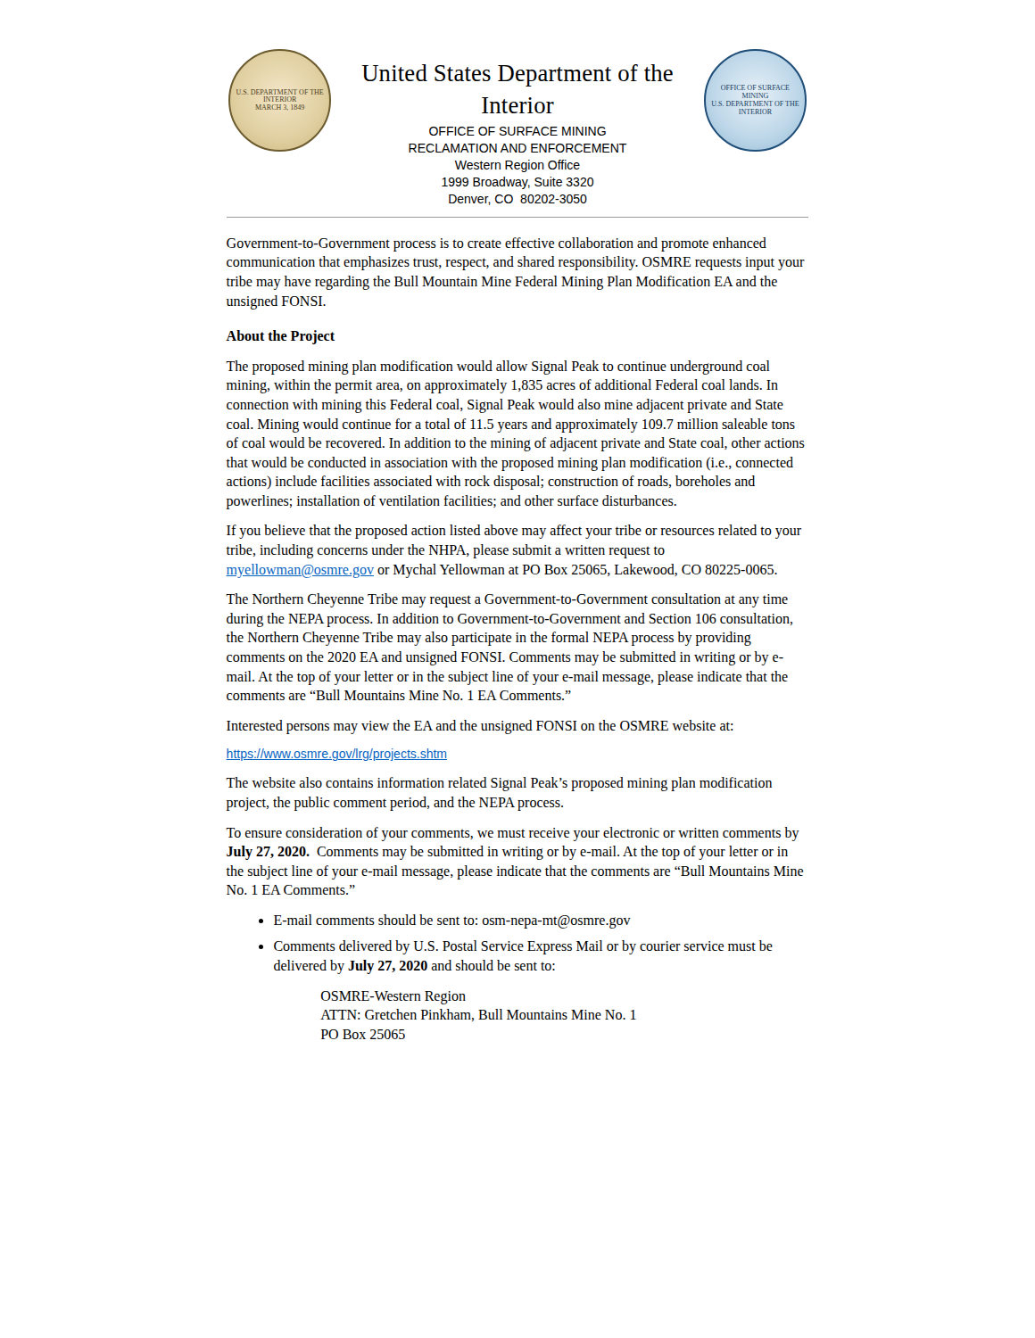U.S. DEPARTMENT OF THE INTERIOR
MARCH 3, 1849
United States Department of the Interior
OFFICE OF SURFACE MINING
RECLAMATION AND ENFORCEMENT
Western Region Office
1999 Broadway, Suite 3320
Denver, CO 80202-3050
OFFICE OF SURFACE MINING
U.S. DEPARTMENT OF THE INTERIOR
Government-to-Government process is to create effective collaboration and promote enhanced communication that emphasizes trust, respect, and shared responsibility. OSMRE requests input your tribe may have regarding the Bull Mountain Mine Federal Mining Plan Modification EA and the unsigned FONSI.
About the Project
The proposed mining plan modification would allow Signal Peak to continue underground coal mining, within the permit area, on approximately 1,835 acres of additional Federal coal lands. In connection with mining this Federal coal, Signal Peak would also mine adjacent private and State coal. Mining would continue for a total of 11.5 years and approximately 109.7 million saleable tons of coal would be recovered. In addition to the mining of adjacent private and State coal, other actions that would be conducted in association with the proposed mining plan modification (i.e., connected actions) include facilities associated with rock disposal; construction of roads, boreholes and powerlines; installation of ventilation facilities; and other surface disturbances.
If you believe that the proposed action listed above may affect your tribe or resources related to your tribe, including concerns under the NHPA, please submit a written request to myellowman@osmre.gov or Mychal Yellowman at PO Box 25065, Lakewood, CO 80225-0065.
The Northern Cheyenne Tribe may request a Government-to-Government consultation at any time during the NEPA process. In addition to Government-to-Government and Section 106 consultation, the Northern Cheyenne Tribe may also participate in the formal NEPA process by providing comments on the 2020 EA and unsigned FONSI. Comments may be submitted in writing or by e-mail. At the top of your letter or in the subject line of your e-mail message, please indicate that the comments are “Bull Mountains Mine No. 1 EA Comments.”
Interested persons may view the EA and the unsigned FONSI on the OSMRE website at:
https://www.osmre.gov/lrg/projects.shtm
The website also contains information related Signal Peak’s proposed mining plan modification project, the public comment period, and the NEPA process.
To ensure consideration of your comments, we must receive your electronic or written comments by July 27, 2020. Comments may be submitted in writing or by e-mail. At the top of your letter or in the subject line of your e-mail message, please indicate that the comments are “Bull Mountains Mine No. 1 EA Comments.”
E-mail comments should be sent to: osm-nepa-mt@osmre.gov
Comments delivered by U.S. Postal Service Express Mail or by courier service must be delivered by July 27, 2020 and should be sent to:
OSMRE-Western Region
ATTN: Gretchen Pinkham, Bull Mountains Mine No. 1
PO Box 25065